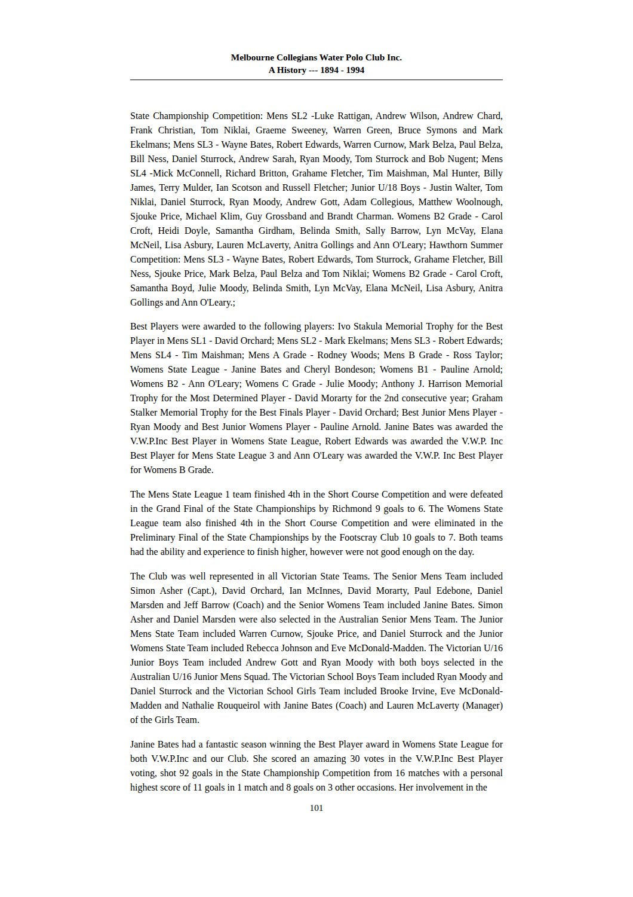Melbourne Collegians Water Polo Club Inc. A History --- 1894 - 1994
State Championship Competition: Mens SL2 -Luke Rattigan, Andrew Wilson, Andrew Chard, Frank Christian, Tom Niklai, Graeme Sweeney, Warren Green, Bruce Symons and Mark Ekelmans; Mens SL3 - Wayne Bates, Robert Edwards, Warren Curnow, Mark Belza, Paul Belza, Bill Ness, Daniel Sturrock, Andrew Sarah, Ryan Moody, Tom Sturrock and Bob Nugent; Mens SL4 -Mick McConnell, Richard Britton, Grahame Fletcher, Tim Maishman, Mal Hunter, Billy James, Terry Mulder, Ian Scotson and Russell Fletcher; Junior U/18 Boys - Justin Walter, Tom Niklai, Daniel Sturrock, Ryan Moody, Andrew Gott, Adam Collegious, Matthew Woolnough, Sjouke Price, Michael Klim, Guy Grossband and Brandt Charman. Womens B2 Grade - Carol Croft, Heidi Doyle, Samantha Girdham, Belinda Smith, Sally Barrow, Lyn McVay, Elana McNeil, Lisa Asbury, Lauren McLaverty, Anitra Gollings and Ann O'Leary; Hawthorn Summer Competition: Mens SL3 - Wayne Bates, Robert Edwards, Tom Sturrock, Grahame Fletcher, Bill Ness, Sjouke Price, Mark Belza, Paul Belza and Tom Niklai; Womens B2 Grade - Carol Croft, Samantha Boyd, Julie Moody, Belinda Smith, Lyn McVay, Elana McNeil, Lisa Asbury, Anitra Gollings and Ann O'Leary.;
Best Players were awarded to the following players: Ivo Stakula Memorial Trophy for the Best Player in Mens SL1 - David Orchard; Mens SL2 - Mark Ekelmans; Mens SL3 - Robert Edwards; Mens SL4 - Tim Maishman; Mens A Grade - Rodney Woods; Mens B Grade - Ross Taylor; Womens State League - Janine Bates and Cheryl Bondeson; Womens B1 - Pauline Arnold; Womens B2 - Ann O'Leary; Womens C Grade - Julie Moody; Anthony J. Harrison Memorial Trophy for the Most Determined Player - David Morarty for the 2nd consecutive year; Graham Stalker Memorial Trophy for the Best Finals Player - David Orchard; Best Junior Mens Player - Ryan Moody and Best Junior Womens Player - Pauline Arnold. Janine Bates was awarded the V.W.P.Inc Best Player in Womens State League, Robert Edwards was awarded the V.W.P. Inc Best Player for Mens State League 3 and Ann O'Leary was awarded the V.W.P. Inc Best Player for Womens B Grade.
The Mens State League 1 team finished 4th in the Short Course Competition and were defeated in the Grand Final of the State Championships by Richmond 9 goals to 6. The Womens State League team also finished 4th in the Short Course Competition and were eliminated in the Preliminary Final of the State Championships by the Footscray Club 10 goals to 7. Both teams had the ability and experience to finish higher, however were not good enough on the day.
The Club was well represented in all Victorian State Teams. The Senior Mens Team included Simon Asher (Capt.), David Orchard, Ian McInnes, David Morarty, Paul Edebone, Daniel Marsden and Jeff Barrow (Coach) and the Senior Womens Team included Janine Bates. Simon Asher and Daniel Marsden were also selected in the Australian Senior Mens Team. The Junior Mens State Team included Warren Curnow, Sjouke Price, and Daniel Sturrock and the Junior Womens State Team included Rebecca Johnson and Eve McDonald-Madden. The Victorian U/16 Junior Boys Team included Andrew Gott and Ryan Moody with both boys selected in the Australian U/16 Junior Mens Squad. The Victorian School Boys Team included Ryan Moody and Daniel Sturrock and the Victorian School Girls Team included Brooke Irvine, Eve McDonald-Madden and Nathalie Rouqueirol with Janine Bates (Coach) and Lauren McLaverty (Manager) of the Girls Team.
Janine Bates had a fantastic season winning the Best Player award in Womens State League for both V.W.P.Inc and our Club. She scored an amazing 30 votes in the V.W.P.Inc Best Player voting, shot 92 goals in the State Championship Competition from 16 matches with a personal highest score of 11 goals in 1 match and 8 goals on 3 other occasions. Her involvement in the
101